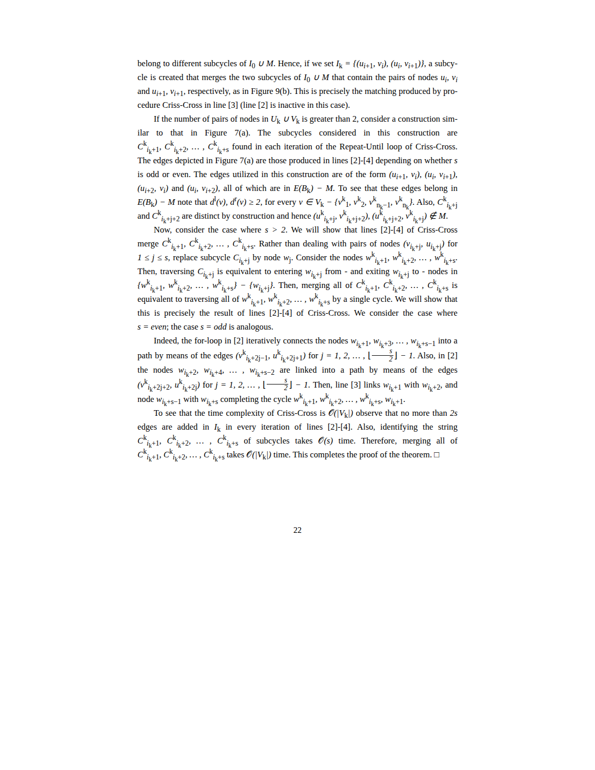belong to different subcycles of I0 ∪ M. Hence, if we set Ik = {(ui+1, vi), (ui, vi+1)}, a subcycle is created that merges the two subcycles of I0 ∪ M that contain the pairs of nodes ui, vi and ui+1, vi+1, respectively, as in Figure 9(b). This is precisely the matching produced by procedure Criss-Cross in line [3] (line [2] is inactive in this case).
If the number of pairs of nodes in Uk ∪ Vk is greater than 2, consider a construction similar to that in Figure 7(a). The subcycles considered in this construction are Ckik+1, Ckik+2, … , Ckik+s found in each iteration of the Repeat-Until loop of Criss-Cross. The edges depicted in Figure 7(a) are those produced in lines [2]-[4] depending on whether s is odd or even. The edges utilized in this construction are of the form (ui+1, vi), (ui, vi+1), (ui+2, vi) and (ui, vi+2), all of which are in E(Bk) − M. To see that these edges belong in E(Bk) − M note that dl(v), dr(v) ≥ 2, for every v ∈ Vk − {vk1, vk2, vknk−1, vknk}. Also, Ckik+j and Ckik+j+2 are distinct by construction and hence (ukik+j, vkik+j+2), (ukik+j+2, vkik+j) ∉ M.
Now, consider the case where s > 2. We will show that lines [2]-[4] of Criss-Cross merge Ckik+1, Ckik+2, … , Ckik+s. Rather than dealing with pairs of nodes (vik+j, uik+j) for 1 ≤ j ≤ s, replace subcycle Cik+j by node wj. Consider the nodes wkik+1, wkik+2, … , wkik+s. Then, traversing Cik+j is equivalent to entering wik+j from - and exiting wik+j to - nodes in {wkik+1, wkik+2, … , wkik+s} − {wik+j}. Then, merging all of Ckik+1, Ckik+2, … , Ckik+s is equivalent to traversing all of wkik+1, wkik+2, … , wkik+s by a single cycle. We will show that this is precisely the result of lines [2]-[4] of Criss-Cross. We consider the case where s = even; the case s = odd is analogous.
Indeed, the for-loop in [2] iteratively connects the nodes wik+1, wik+3, … , wik+s−1 into a path by means of the edges (vkik+2j−1, ukik+2j+1) for j = 1, 2, … , ⌊s 2⌋ − 1. Also, in [2] the nodes wik+2, wik+4, … , wik+s−2 are linked into a path by means of the edges (vkik+2j+2, ukik+2j) for j = 1, 2, … , ⌊s 2⌋ − 1. Then, line [3] links wik+1 with wik+2, and node wik+s−1 with wik+s completing the cycle wkik+1, wkik+2, … , wkik+s, wik+1.
To see that the time complexity of Criss-Cross is 𝒪(|Vk|) observe that no more than 2s edges are added in Ik in every iteration of lines [2]-[4]. Also, identifying the string Ckik+1, Ckik+2, … , Ckik+s of subcycles takes 𝒪(s) time. Therefore, merging all of Ckik+1, Ckik+2, … , Ckik+s takes 𝒪(|Vk|) time. This completes the proof of the theorem. □
22